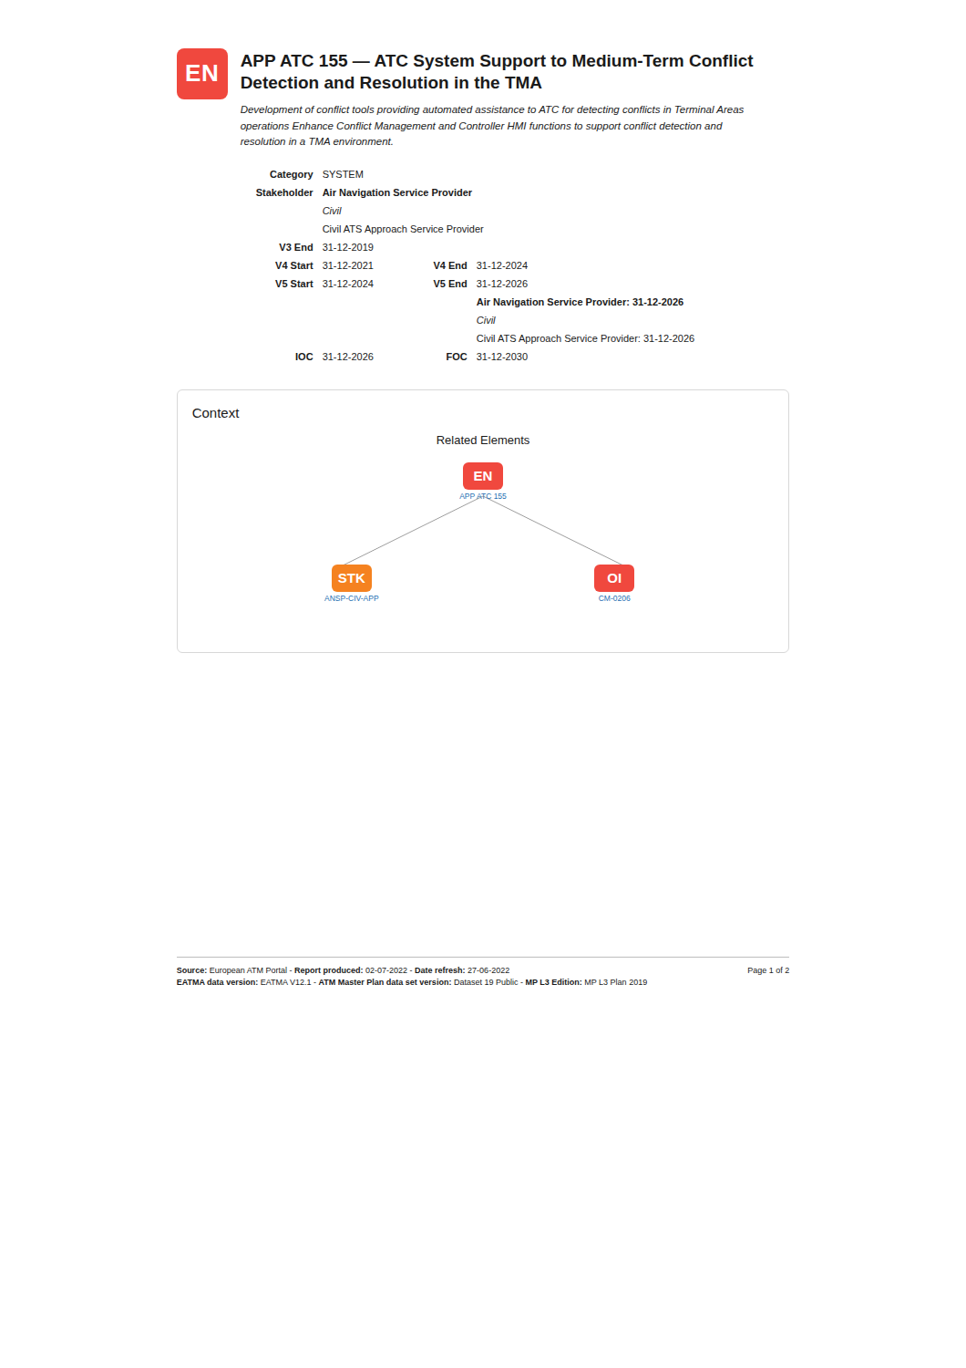EN
APP ATC 155 — ATC System Support to Medium-Term Conflict Detection and Resolution in the TMA
Development of conflict tools providing automated assistance to ATC for detecting conflicts in Terminal Areas operations Enhance Conflict Management and Controller HMI functions to support conflict detection and resolution in a TMA environment.
| Category | SYSTEM |
| Stakeholder | Air Navigation Service Provider |
| | Civil |
| | Civil ATS Approach Service Provider |
| V3 End | 31-12-2019 |
| V4 Start | 31-12-2021 | V4 End | 31-12-2024 |
| V5 Start | 31-12-2024 | V5 End | 31-12-2026 |
| | | | Air Navigation Service Provider: 31-12-2026 |
| | | | Civil |
| | | | Civil ATS Approach Service Provider: 31-12-2026 |
| IOC | 31-12-2026 | FOC | 31-12-2030 |
Context
Related Elements
EN
APP ATC 155
STK
ANSP-CIV-APP
OI
CM-0206
Source: European ATM Portal - Report produced: 02-07-2022 - Date refresh: 27-06-2022
EATMA data version: EATMA V12.1 - ATM Master Plan data set version: Dataset 19 Public - MP L3 Edition: MP L3 Plan 2019
Page 1 of 2